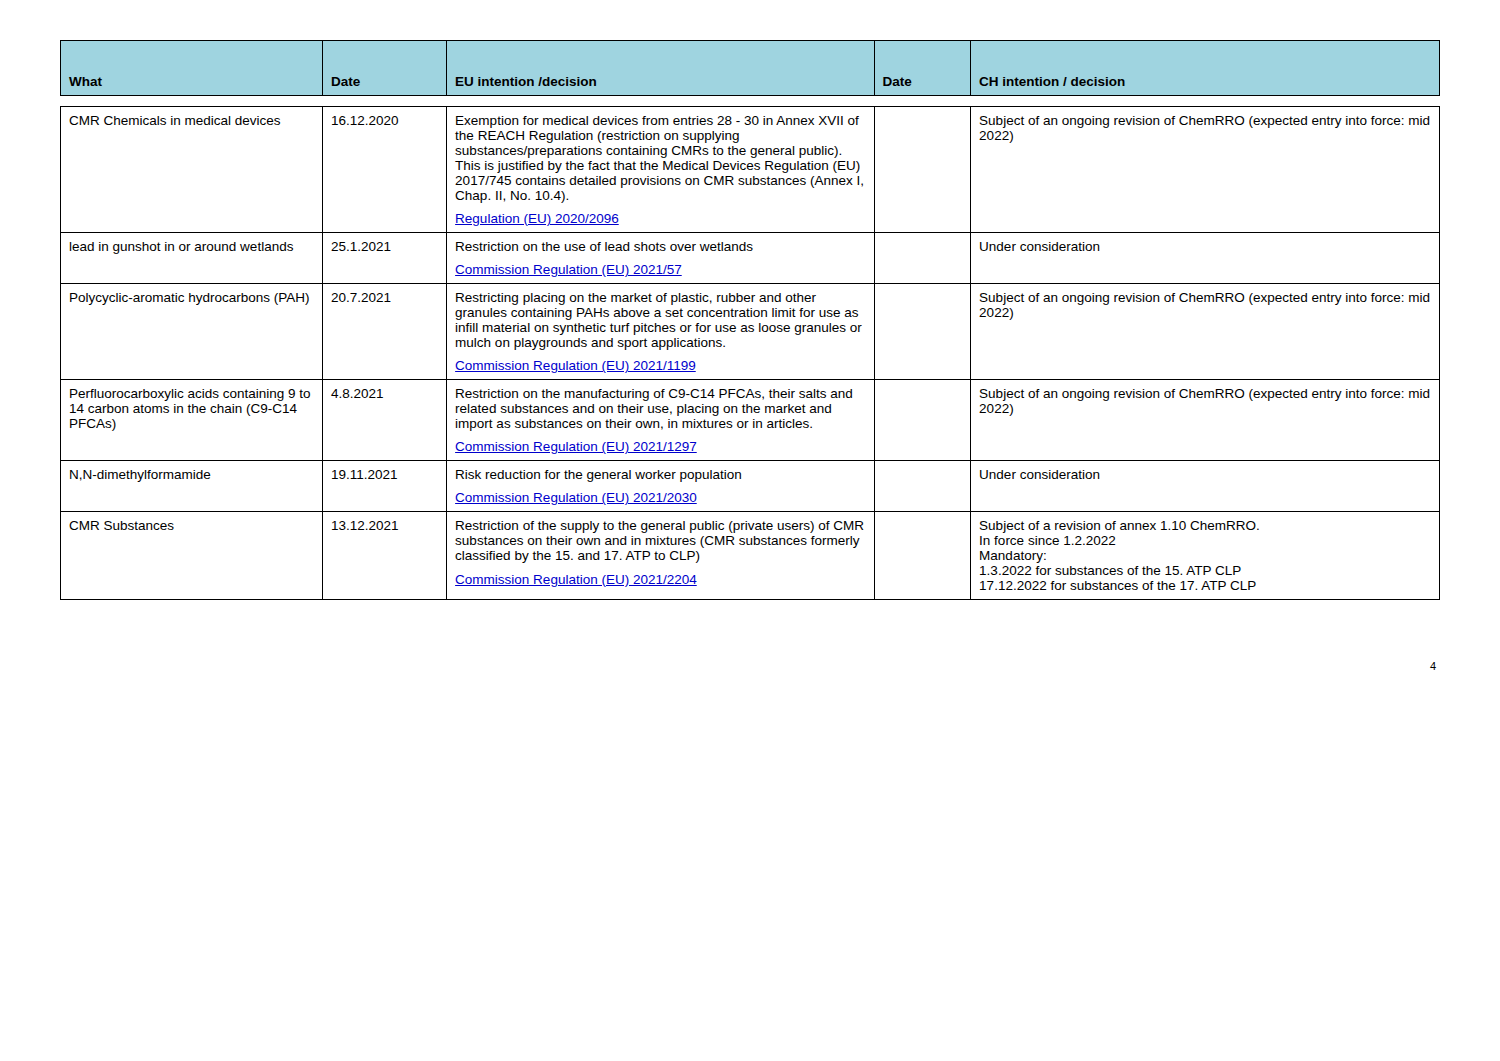| What | Date | EU intention /decision | Date | CH intention / decision |
| --- | --- | --- | --- | --- |
| CMR Chemicals in medical devices | 16.12.2020 | Exemption for medical devices from entries 28 - 30 in Annex XVII of the REACH Regulation (restriction on supplying substances/preparations containing CMRs to the general public). This is justified by the fact that the Medical Devices Regulation (EU) 2017/745 contains detailed provisions on CMR substances (Annex I, Chap. II, No. 10.4). Regulation (EU) 2020/2096 | | Subject of an ongoing revision of ChemRRO (expected entry into force: mid 2022) |
| lead in gunshot in or around wetlands | 25.1.2021 | Restriction on the use of lead shots over wetlands Commission Regulation (EU) 2021/57 | | Under consideration |
| Polycyclic-aromatic hydrocarbons (PAH) | 20.7.2021 | Restricting placing on the market of plastic, rubber and other granules containing PAHs above a set concentration limit for use as infill material on synthetic turf pitches or for use as loose granules or mulch on playgrounds and sport applications. Commission Regulation (EU) 2021/1199 | | Subject of an ongoing revision of ChemRRO (expected entry into force: mid 2022) |
| Perfluorocarboxylic acids containing 9 to 14 carbon atoms in the chain (C9-C14 PFCAs) | 4.8.2021 | Restriction on the manufacturing of C9-C14 PFCAs, their salts and related substances and on their use, placing on the market and import as substances on their own, in mixtures or in articles. Commission Regulation (EU) 2021/1297 | | Subject of an ongoing revision of ChemRRO (expected entry into force: mid 2022) |
| N,N-dimethylformamide | 19.11.2021 | Risk reduction for the general worker population Commission Regulation (EU) 2021/2030 | | Under consideration |
| CMR Substances | 13.12.2021 | Restriction of the supply to the general public (private users) of CMR substances on their own and in mixtures (CMR substances formerly classified by the 15. and 17. ATP to CLP) Commission Regulation (EU) 2021/2204 | | Subject of a revision of annex 1.10 ChemRRO. In force since 1.2.2022 Mandatory: 1.3.2022 for substances of the 15. ATP CLP 17.12.2022 for substances of the 17. ATP CLP |
4